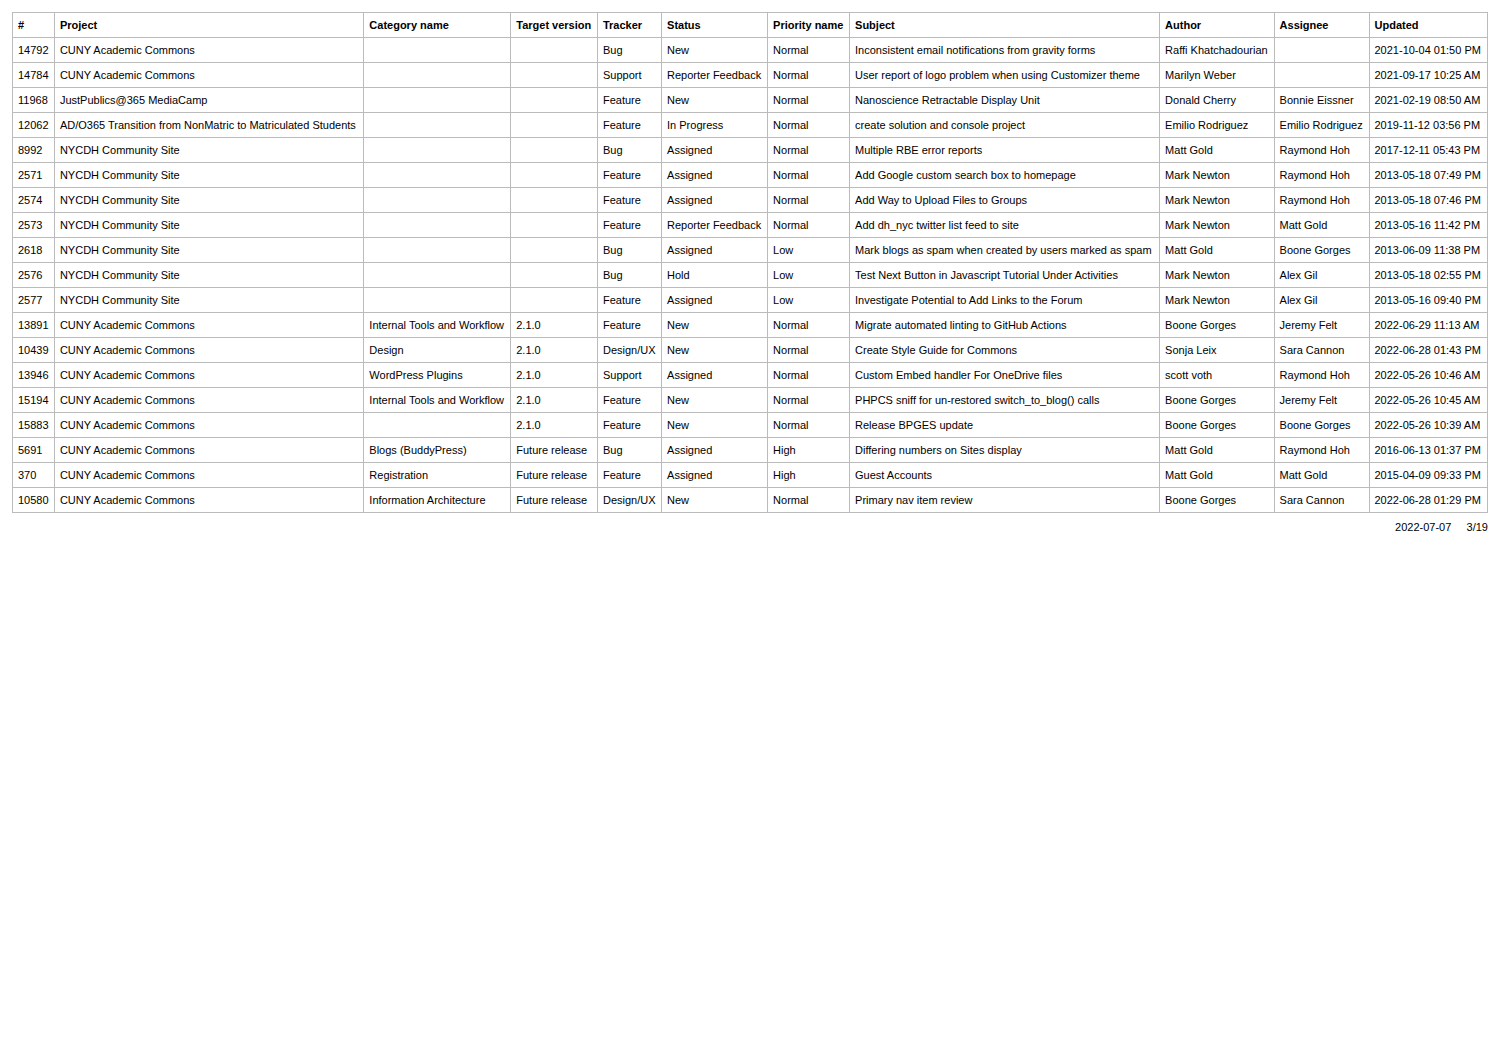| # | Project | Category name | Target version | Tracker | Status | Priority name | Subject | Author | Assignee | Updated |
| --- | --- | --- | --- | --- | --- | --- | --- | --- | --- | --- |
| 14792 | CUNY Academic Commons | | | Bug | New | Normal | Inconsistent email notifications from gravity forms | Raffi Khatchadourian | | 2021-10-04 01:50 PM |
| 14784 | CUNY Academic Commons | | | Support | Reporter Feedback | Normal | User report of logo problem when using Customizer theme | Marilyn Weber | | 2021-09-17 10:25 AM |
| 11968 | JustPublics@365 MediaCamp | | | Feature | New | Normal | Nanoscience Retractable Display Unit | Donald Cherry | Bonnie Eissner | 2021-02-19 08:50 AM |
| 12062 | AD/O365 Transition from NonMatric to Matriculated Students | | | Feature | In Progress | Normal | create solution and console project | Emilio Rodriguez | Emilio Rodriguez | 2019-11-12 03:56 PM |
| 8992 | NYCDH Community Site | | | Bug | Assigned | Normal | Multiple RBE error reports | Matt Gold | Raymond Hoh | 2017-12-11 05:43 PM |
| 2571 | NYCDH Community Site | | | Feature | Assigned | Normal | Add Google custom search box to homepage | Mark Newton | Raymond Hoh | 2013-05-18 07:49 PM |
| 2574 | NYCDH Community Site | | | Feature | Assigned | Normal | Add Way to Upload Files to Groups | Mark Newton | Raymond Hoh | 2013-05-18 07:46 PM |
| 2573 | NYCDH Community Site | | | Feature | Reporter Feedback | Normal | Add dh_nyc twitter list feed to site | Mark Newton | Matt Gold | 2013-05-16 11:42 PM |
| 2618 | NYCDH Community Site | | | Bug | Assigned | Low | Mark blogs as spam when created by users marked as spam | Matt Gold | Boone Gorges | 2013-06-09 11:38 PM |
| 2576 | NYCDH Community Site | | | Bug | Hold | Low | Test Next Button in Javascript Tutorial Under Activities | Mark Newton | Alex Gil | 2013-05-18 02:55 PM |
| 2577 | NYCDH Community Site | | | Feature | Assigned | Low | Investigate Potential to Add Links to the Forum | Mark Newton | Alex Gil | 2013-05-16 09:40 PM |
| 13891 | CUNY Academic Commons | Internal Tools and Workflow | 2.1.0 | Feature | New | Normal | Migrate automated linting to GitHub Actions | Boone Gorges | Jeremy Felt | 2022-06-29 11:13 AM |
| 10439 | CUNY Academic Commons | Design | 2.1.0 | Design/UX | New | Normal | Create Style Guide for Commons | Sonja Leix | Sara Cannon | 2022-06-28 01:43 PM |
| 13946 | CUNY Academic Commons | WordPress Plugins | 2.1.0 | Support | Assigned | Normal | Custom Embed handler For OneDrive files | scott voth | Raymond Hoh | 2022-05-26 10:46 AM |
| 15194 | CUNY Academic Commons | Internal Tools and Workflow | 2.1.0 | Feature | New | Normal | PHPCS sniff for un-restored switch_to_blog() calls | Boone Gorges | Jeremy Felt | 2022-05-26 10:45 AM |
| 15883 | CUNY Academic Commons | | 2.1.0 | Feature | New | Normal | Release BPGES update | Boone Gorges | Boone Gorges | 2022-05-26 10:39 AM |
| 5691 | CUNY Academic Commons | Blogs (BuddyPress) | Future release | Bug | Assigned | High | Differing numbers on Sites display | Matt Gold | Raymond Hoh | 2016-06-13 01:37 PM |
| 370 | CUNY Academic Commons | Registration | Future release | Feature | Assigned | High | Guest Accounts | Matt Gold | Matt Gold | 2015-04-09 09:33 PM |
| 10580 | CUNY Academic Commons | Information Architecture | Future release | Design/UX | New | Normal | Primary nav item review | Boone Gorges | Sara Cannon | 2022-06-28 01:29 PM |
2022-07-07 3/19